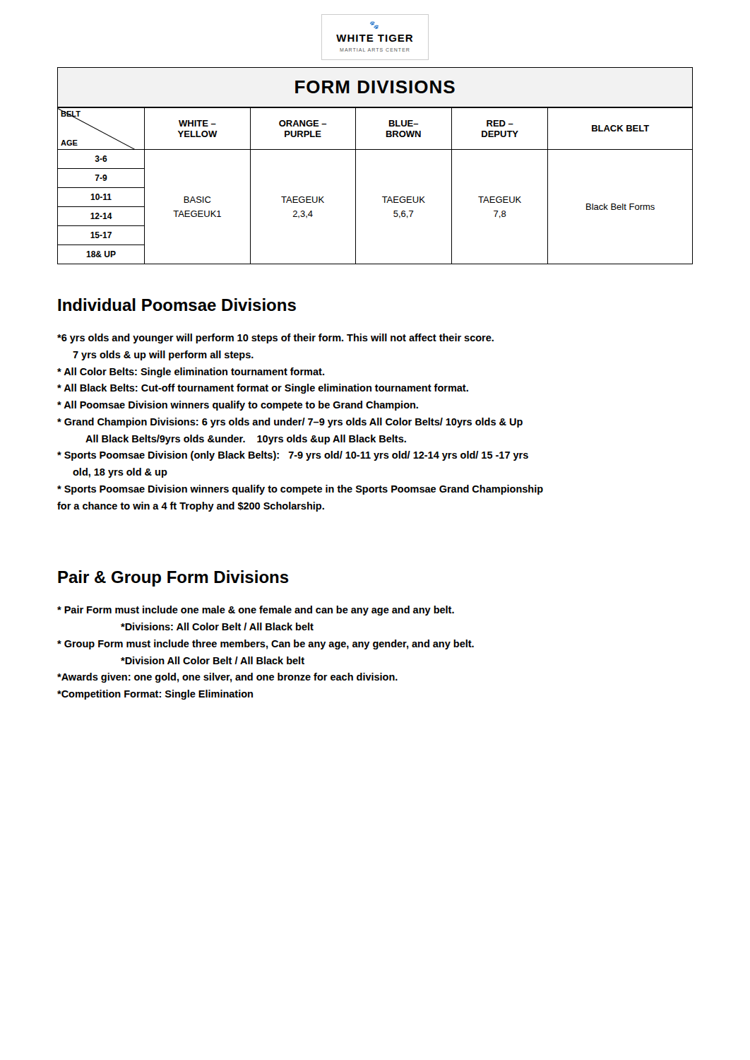🐾
WHITE TIGER
MARTIAL ARTS CENTER
FORM DIVISIONS
| BELT AGE | WHITE – YELLOW | ORANGE – PURPLE | BLUE– BROWN | RED – DEPUTY | BLACK BELT |
| --- | --- | --- | --- | --- | --- |
| 3-6 | BASIC TAEGEUK1 | TAEGEUK 2,3,4 | TAEGEUK 5,6,7 | TAEGEUK 7,8 | Black Belt Forms |
| 7-9 |
| 10-11 |
| 12-14 |
| 15-17 |
| 18& UP |
Individual Poomsae Divisions
*6 yrs olds and younger will perform 10 steps of their form. This will not affect their score.
7 yrs olds & up will perform all steps.
* All Color Belts: Single elimination tournament format.
* All Black Belts: Cut-off tournament format or Single elimination tournament format.
* All Poomsae Division winners qualify to compete to be Grand Champion.
* Grand Champion Divisions: 6 yrs olds and under/ 7–9 yrs olds All Color Belts/ 10yrs olds & Up
All Black Belts/9yrs olds &under. 10yrs olds &up All Black Belts.
* Sports Poomsae Division (only Black Belts): 7-9 yrs old/ 10-11 yrs old/ 12-14 yrs old/ 15 -17 yrs
old, 18 yrs old & up
* Sports Poomsae Division winners qualify to compete in the Sports Poomsae Grand Championship
for a chance to win a 4 ft Trophy and $200 Scholarship.
Pair & Group Form Divisions
* Pair Form must include one male & one female and can be any age and any belt.
*Divisions: All Color Belt / All Black belt
* Group Form must include three members, Can be any age, any gender, and any belt.
*Division All Color Belt / All Black belt
*Awards given: one gold, one silver, and one bronze for each division.
*Competition Format: Single Elimination